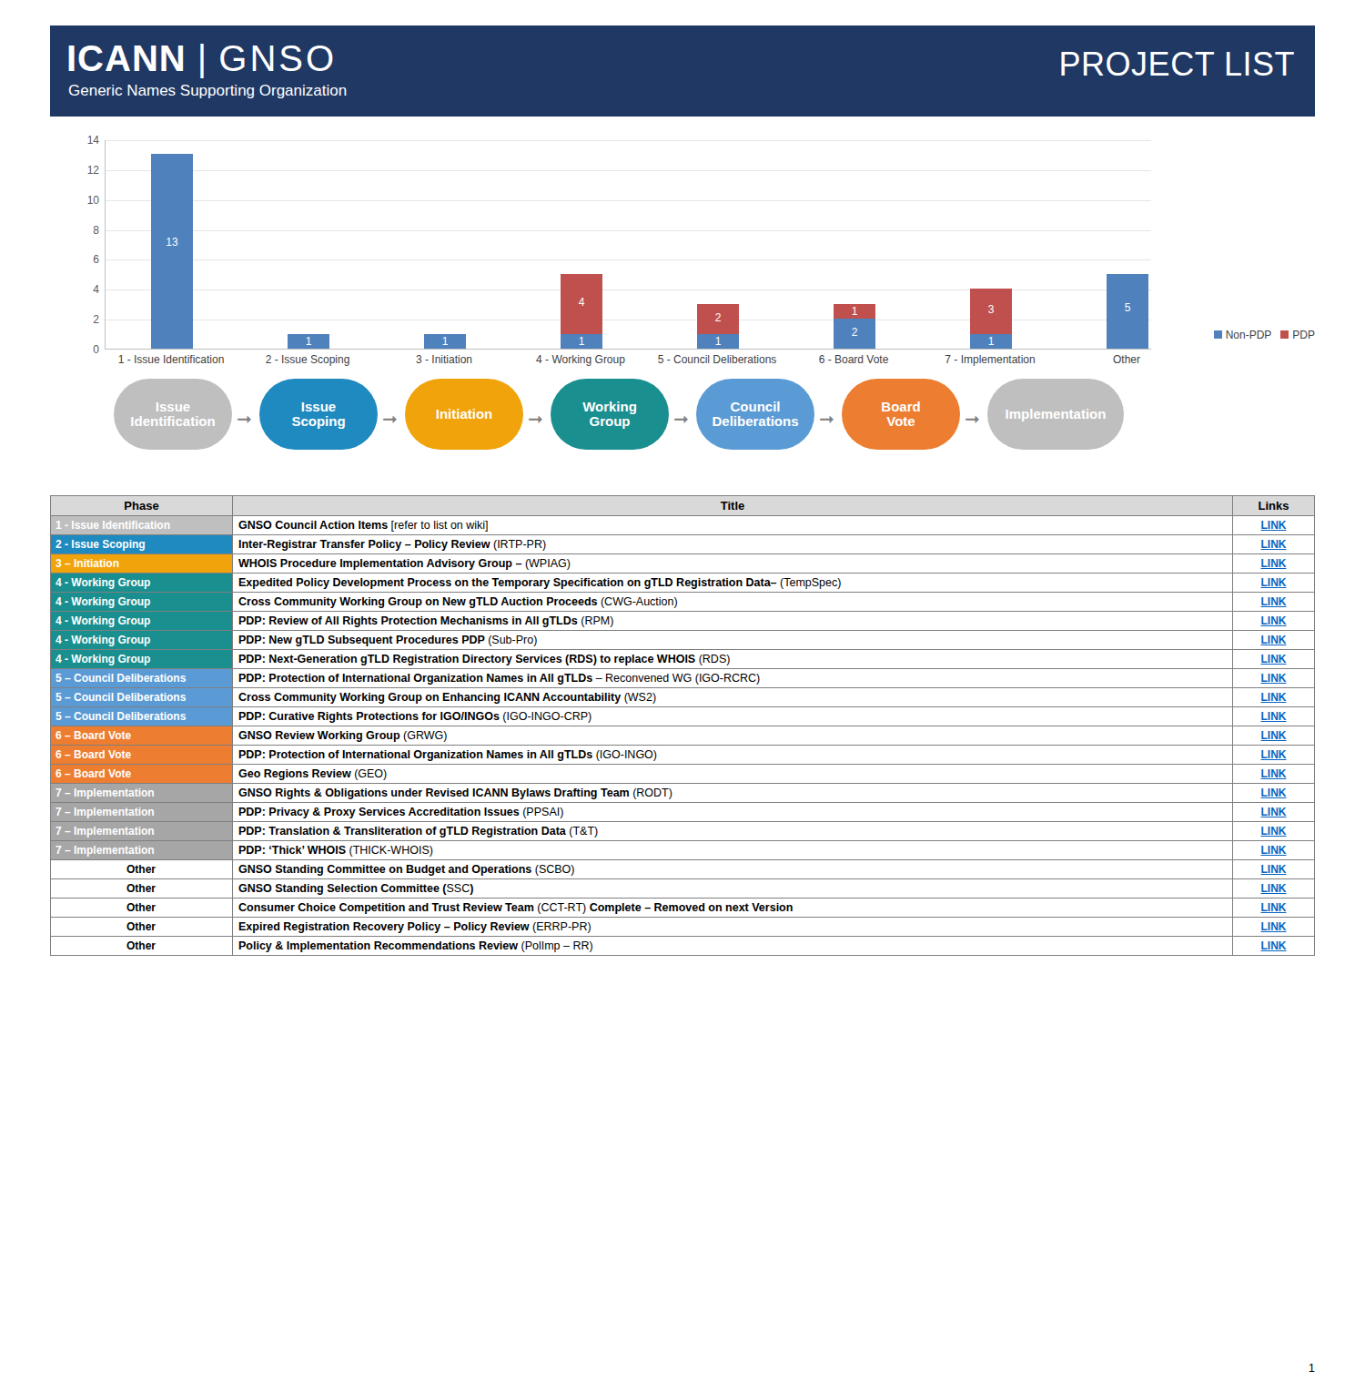ICANN | GNSO
Generic Names Supporting Organization
PROJECT LIST
14
12
10
8
6
4
2
0
13
1
1
1
4
1
2
2
1
1
3
5
1 - Issue Identification
2 - Issue Scoping
3 - Initiation
4 - Working Group
5 - Council Deliberations
6 - Board Vote
7 - Implementation
Other
Non-PDP PDP
Issue
Identification
➞
Issue
Scoping
➞
Initiation
➞
Working
Group
➞
Council
Deliberations
➞
Board
Vote
➞
Implementation
| Phase | Title | Links |
| --- | --- | --- |
| 1 - Issue Identification | GNSO Council Action Items [refer to list on wiki] | LINK |
| 2 - Issue Scoping | Inter-Registrar Transfer Policy – Policy Review (IRTP-PR) | LINK |
| 3 – Initiation | WHOIS Procedure Implementation Advisory Group – (WPIAG) | LINK |
| 4 - Working Group | Expedited Policy Development Process on the Temporary Specification on gTLD Registration Data– (TempSpec) | LINK |
| 4 - Working Group | Cross Community Working Group on New gTLD Auction Proceeds (CWG-Auction) | LINK |
| 4 - Working Group | PDP: Review of All Rights Protection Mechanisms in All gTLDs (RPM) | LINK |
| 4 - Working Group | PDP: New gTLD Subsequent Procedures PDP (Sub-Pro) | LINK |
| 4 - Working Group | PDP: Next-Generation gTLD Registration Directory Services (RDS) to replace WHOIS (RDS) | LINK |
| 5 – Council Deliberations | PDP: Protection of International Organization Names in All gTLDs – Reconvened WG (IGO-RCRC) | LINK |
| 5 – Council Deliberations | Cross Community Working Group on Enhancing ICANN Accountability (WS2) | LINK |
| 5 – Council Deliberations | PDP: Curative Rights Protections for IGO/INGOs (IGO-INGO-CRP) | LINK |
| 6 – Board Vote | GNSO Review Working Group (GRWG) | LINK |
| 6 – Board Vote | PDP: Protection of International Organization Names in All gTLDs (IGO-INGO) | LINK |
| 6 – Board Vote | Geo Regions Review (GEO) | LINK |
| 7 – Implementation | GNSO Rights & Obligations under Revised ICANN Bylaws Drafting Team (RODT) | LINK |
| 7 – Implementation | PDP: Privacy & Proxy Services Accreditation Issues (PPSAI) | LINK |
| 7 – Implementation | PDP: Translation & Transliteration of gTLD Registration Data (T&T) | LINK |
| 7 – Implementation | PDP: ‘Thick’ WHOIS (THICK-WHOIS) | LINK |
| Other | GNSO Standing Committee on Budget and Operations (SCBO) | LINK |
| Other | GNSO Standing Selection Committee ( SSC ) | LINK |
| Other | Consumer Choice Competition and Trust Review Team (CCT-RT) Complete – Removed on next Version | LINK |
| Other | Expired Registration Recovery Policy – Policy Review (ERRP-PR) | LINK |
| Other | Policy & Implementation Recommendations Review (PolImp – RR) | LINK |
1